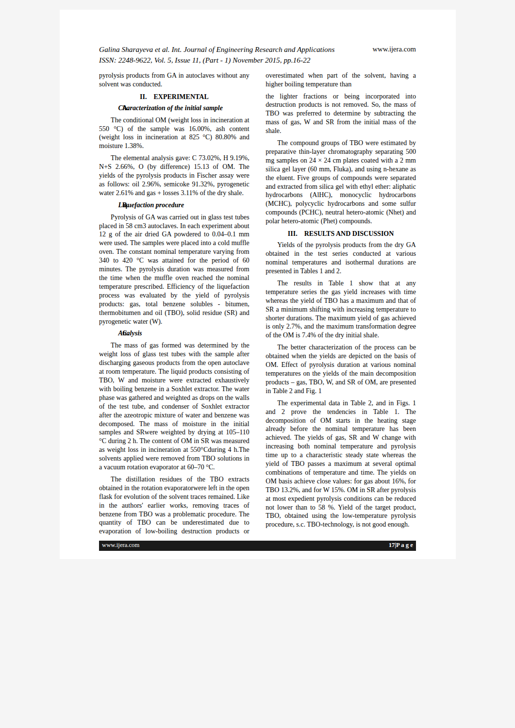www.ijera.com Galina Sharayeva et al. Int. Journal of Engineering Research and Applications
ISSN: 2248-9622, Vol. 5, Issue 11, (Part - 1) November 2015, pp.16-22
pyrolysis products from GA in autoclaves without any solvent was conducted.
II. EXPERIMENTAL
A. Characterization of the initial sample
The conditional OM (weight loss in incineration at 550 °C) of the sample was 16.00%, ash content (weight loss in incineration at 825 °C) 80.80% and moisture 1.38%.
The elemental analysis gave: C 73.02%, H 9.19%, N+S 2.66%, O (by difference) 15.13 of OM. The yields of the pyrolysis products in Fischer assay were as follows: oil 2.96%, semicoke 91.32%, pyrogenetic water 2.61% and gas + losses 3.11% of the dry shale.
B. Liquefaction procedure
Pyrolysis of GA was carried out in glass test tubes placed in 58 cm3 autoclaves. In each experiment about 12 g of the air dried GA powdered to 0.04–0.1 mm were used. The samples were placed into a cold muffle oven. The constant nominal temperature varying from 340 to 420 °C was attained for the period of 60 minutes. The pyrolysis duration was measured from the time when the muffle oven reached the nominal temperature prescribed. Efficiency of the liquefaction process was evaluated by the yield of pyrolysis products: gas, total benzene solubles - bitumen, thermobitumen and oil (TBO), solid residue (SR) and pyrogenetic water (W).
C. Analysis
The mass of gas formed was determined by the weight loss of glass test tubes with the sample after discharging gaseous products from the open autoclave at room temperature. The liquid products consisting of TBO, W and moisture were extracted exhaustively with boiling benzene in a Soxhlet extractor. The water phase was gathered and weighted as drops on the walls of the test tube, and condenser of Soxhlet extractor after the azeotropic mixture of water and benzene was decomposed. The mass of moisture in the initial samples and SRwere weighted by drying at 105–110 °C during 2 h. The content of OM in SR was measured as weight loss in incineration at 550°Cduring 4 h.The solvents applied were removed from TBO solutions in a vacuum rotation evaporator at 60–70 °C.
The distillation residues of the TBO extracts obtained in the rotation evaporatorwere left in the open flask for evolution of the solvent traces remained. Like in the authors' earlier works, removing traces of benzene from TBO was a problematic procedure. The quantity of TBO can be underestimated due to evaporation of low-boiling destruction products or overestimated when part of the solvent, having a higher boiling temperature than
the lighter fractions or being incorporated into destruction products is not removed. So, the mass of TBO was preferred to determine by subtracting the mass of gas, W and SR from the initial mass of the shale.
The compound groups of TBO were estimated by preparative thin-layer chromatography separating 500 mg samples on 24 × 24 cm plates coated with a 2 mm silica gel layer (60 mm, Fluka), and using n-hexane as the eluent. Five groups of compounds were separated and extracted from silica gel with ethyl ether: aliphatic hydrocarbons (AlHC), monocyclic hydrocarbons (MCHC), polycyclic hydrocarbons and some sulfur compounds (PCHC), neutral hetero-atomic (Nhet) and polar hetero-atomic (Phet) compounds.
III. RESULTS AND DISCUSSION
Yields of the pyrolysis products from the dry GA obtained in the test series conducted at various nominal temperatures and isothermal durations are presented in Tables 1 and 2.
The results in Table 1 show that at any temperature series the gas yield increases with time whereas the yield of TBO has a maximum and that of SR a minimum shifting with increasing temperature to shorter durations. The maximum yield of gas achieved is only 2.7%, and the maximum transformation degree of the OM is 7.4% of the dry initial shale.
The better characterization of the process can be obtained when the yields are depicted on the basis of OM. Effect of pyrolysis duration at various nominal temperatures on the yields of the main decomposition products – gas, TBO, W, and SR of OM, are presented in Table 2 and Fig. 1
The experimental data in Table 2, and in Figs. 1 and 2 prove the tendencies in Table 1. The decomposition of OM starts in the heating stage already before the nominal temperature has been achieved. The yields of gas, SR and W change with increasing both nominal temperature and pyrolysis time up to a characteristic steady state whereas the yield of TBO passes a maximum at several optimal combinations of temperature and time. The yields on OM basis achieve close values: for gas about 16%, for TBO 13.2%, and for W 15%. OM in SR after pyrolysis at most expedient pyrolysis conditions can be reduced not lower than to 58 %. Yield of the target product, TBO, obtained using the low-temperature pyrolysis procedure, s.c. TBO-technology, is not good enough.
www.ijera.com 17|P a g e